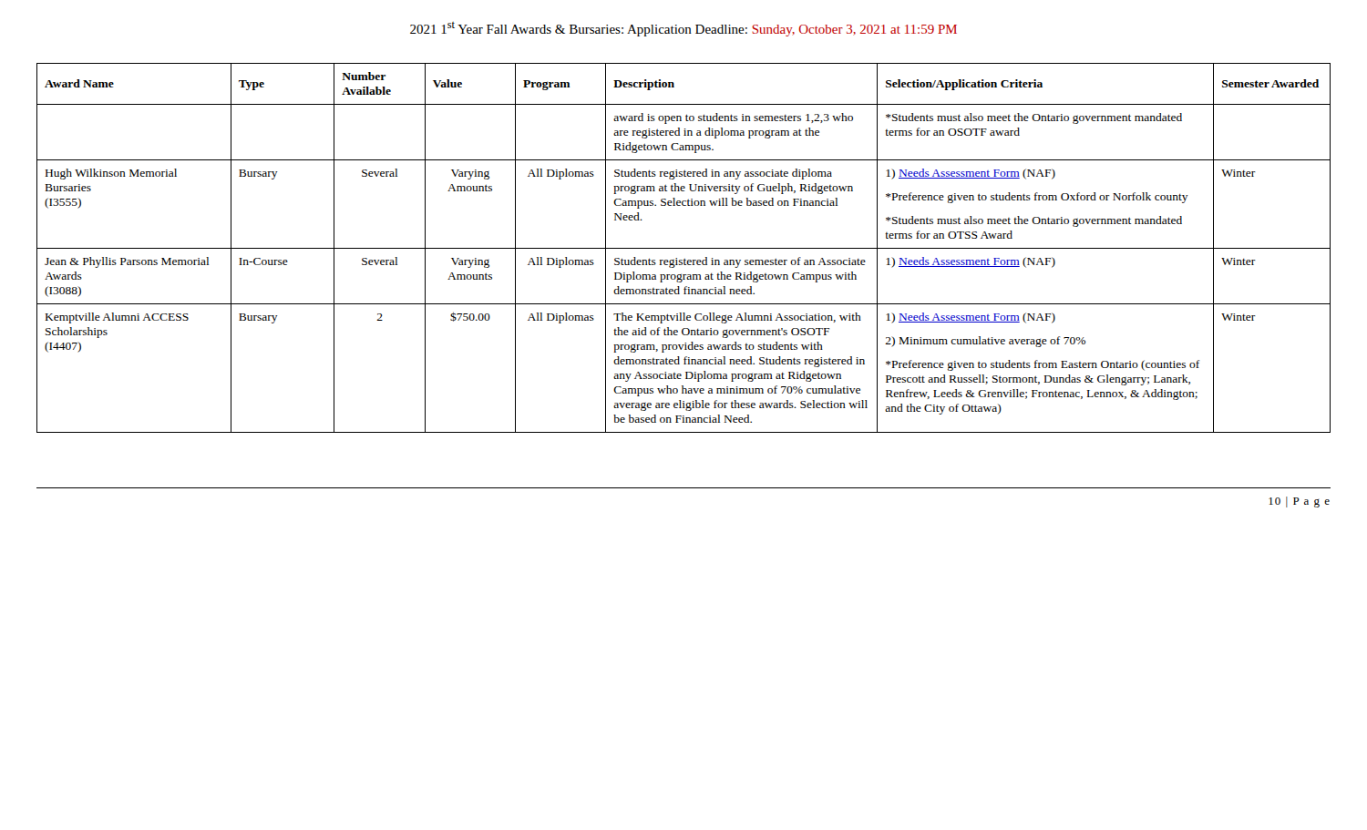2021 1st Year Fall Awards & Bursaries: Application Deadline: Sunday, October 3, 2021 at 11:59 PM
| Award Name | Type | Number Available | Value | Program | Description | Selection/Application Criteria | Semester Awarded |
| --- | --- | --- | --- | --- | --- | --- | --- |
| | | | | | award is open to students in semesters 1,2,3 who are registered in a diploma program at the Ridgetown Campus. | *Students must also meet the Ontario government mandated terms for an OSOTF award | |
| Hugh Wilkinson Memorial Bursaries (I3555) | Bursary | Several | Varying Amounts | All Diplomas | Students registered in any associate diploma program at the University of Guelph, Ridgetown Campus. Selection will be based on Financial Need. | 1) Needs Assessment Form (NAF) *Preference given to students from Oxford or Norfolk county *Students must also meet the Ontario government mandated terms for an OTSS Award | Winter |
| Jean & Phyllis Parsons Memorial Awards (I3088) | In-Course | Several | Varying Amounts | All Diplomas | Students registered in any semester of an Associate Diploma program at the Ridgetown Campus with demonstrated financial need. | 1) Needs Assessment Form (NAF) | Winter |
| Kemptville Alumni ACCESS Scholarships (I4407) | Bursary | 2 | $750.00 | All Diplomas | The Kemptville College Alumni Association, with the aid of the Ontario government's OSOTF program, provides awards to students with demonstrated financial need. Students registered in any Associate Diploma program at Ridgetown Campus who have a minimum of 70% cumulative average are eligible for these awards. Selection will be based on Financial Need. | 1) Needs Assessment Form (NAF) 2) Minimum cumulative average of 70% *Preference given to students from Eastern Ontario (counties of Prescott and Russell; Stormont, Dundas & Glengarry; Lanark, Renfrew, Leeds & Grenville; Frontenac, Lennox, & Addington; and the City of Ottawa) | Winter |
10 | P a g e